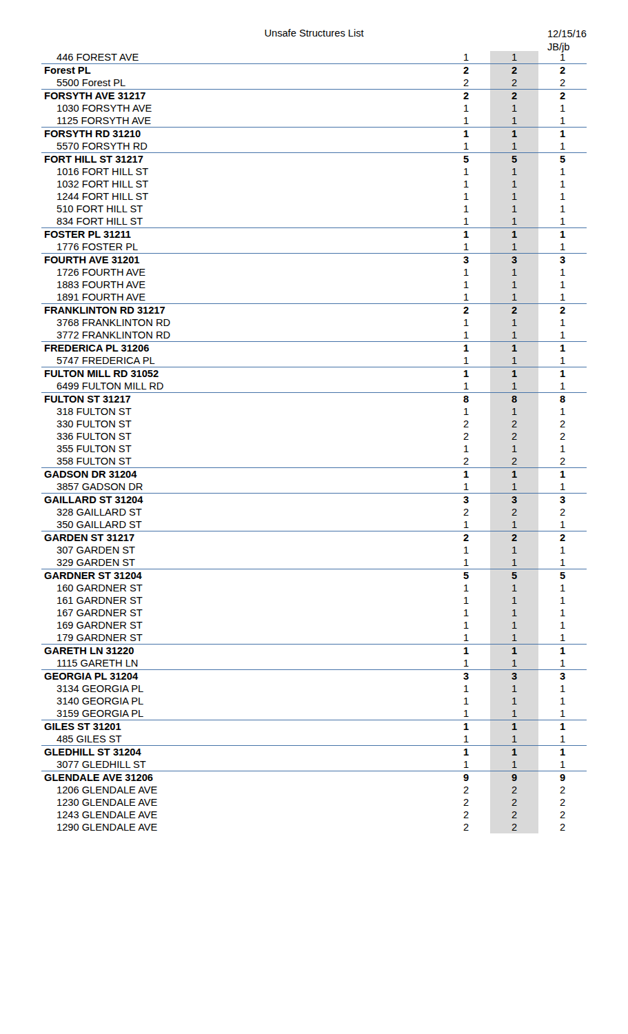Unsafe Structures List
12/15/16
JB/jb
| 446 FOREST AVE | 1 | 1 | 1 |
| Forest PL | 2 | 2 | 2 |
| 5500 Forest PL | 2 | 2 | 2 |
| FORSYTH AVE 31217 | 2 | 2 | 2 |
| 1030 FORSYTH AVE | 1 | 1 | 1 |
| 1125 FORSYTH AVE | 1 | 1 | 1 |
| FORSYTH RD 31210 | 1 | 1 | 1 |
| 5570 FORSYTH RD | 1 | 1 | 1 |
| FORT HILL ST 31217 | 5 | 5 | 5 |
| 1016 FORT HILL ST | 1 | 1 | 1 |
| 1032 FORT HILL ST | 1 | 1 | 1 |
| 1244 FORT HILL ST | 1 | 1 | 1 |
| 510 FORT HILL ST | 1 | 1 | 1 |
| 834 FORT HILL ST | 1 | 1 | 1 |
| FOSTER PL 31211 | 1 | 1 | 1 |
| 1776 FOSTER PL | 1 | 1 | 1 |
| FOURTH AVE 31201 | 3 | 3 | 3 |
| 1726 FOURTH AVE | 1 | 1 | 1 |
| 1883 FOURTH AVE | 1 | 1 | 1 |
| 1891 FOURTH AVE | 1 | 1 | 1 |
| FRANKLINTON RD 31217 | 2 | 2 | 2 |
| 3768 FRANKLINTON RD | 1 | 1 | 1 |
| 3772 FRANKLINTON RD | 1 | 1 | 1 |
| FREDERICA PL 31206 | 1 | 1 | 1 |
| 5747 FREDERICA PL | 1 | 1 | 1 |
| FULTON MILL RD 31052 | 1 | 1 | 1 |
| 6499 FULTON MILL RD | 1 | 1 | 1 |
| FULTON ST 31217 | 8 | 8 | 8 |
| 318 FULTON ST | 1 | 1 | 1 |
| 330 FULTON ST | 2 | 2 | 2 |
| 336 FULTON ST | 2 | 2 | 2 |
| 355 FULTON ST | 1 | 1 | 1 |
| 358 FULTON ST | 2 | 2 | 2 |
| GADSON DR 31204 | 1 | 1 | 1 |
| 3857 GADSON DR | 1 | 1 | 1 |
| GAILLARD ST 31204 | 3 | 3 | 3 |
| 328 GAILLARD ST | 2 | 2 | 2 |
| 350 GAILLARD ST | 1 | 1 | 1 |
| GARDEN ST 31217 | 2 | 2 | 2 |
| 307 GARDEN ST | 1 | 1 | 1 |
| 329 GARDEN ST | 1 | 1 | 1 |
| GARDNER ST 31204 | 5 | 5 | 5 |
| 160 GARDNER ST | 1 | 1 | 1 |
| 161 GARDNER ST | 1 | 1 | 1 |
| 167 GARDNER ST | 1 | 1 | 1 |
| 169 GARDNER ST | 1 | 1 | 1 |
| 179 GARDNER ST | 1 | 1 | 1 |
| GARETH LN 31220 | 1 | 1 | 1 |
| 1115 GARETH LN | 1 | 1 | 1 |
| GEORGIA PL 31204 | 3 | 3 | 3 |
| 3134 GEORGIA PL | 1 | 1 | 1 |
| 3140 GEORGIA PL | 1 | 1 | 1 |
| 3159 GEORGIA PL | 1 | 1 | 1 |
| GILES ST 31201 | 1 | 1 | 1 |
| 485 GILES ST | 1 | 1 | 1 |
| GLEDHILL ST 31204 | 1 | 1 | 1 |
| 3077 GLEDHILL ST | 1 | 1 | 1 |
| GLENDALE AVE 31206 | 9 | 9 | 9 |
| 1206 GLENDALE AVE | 2 | 2 | 2 |
| 1230 GLENDALE AVE | 2 | 2 | 2 |
| 1243 GLENDALE AVE | 2 | 2 | 2 |
| 1290 GLENDALE AVE | 2 | 2 | 2 |